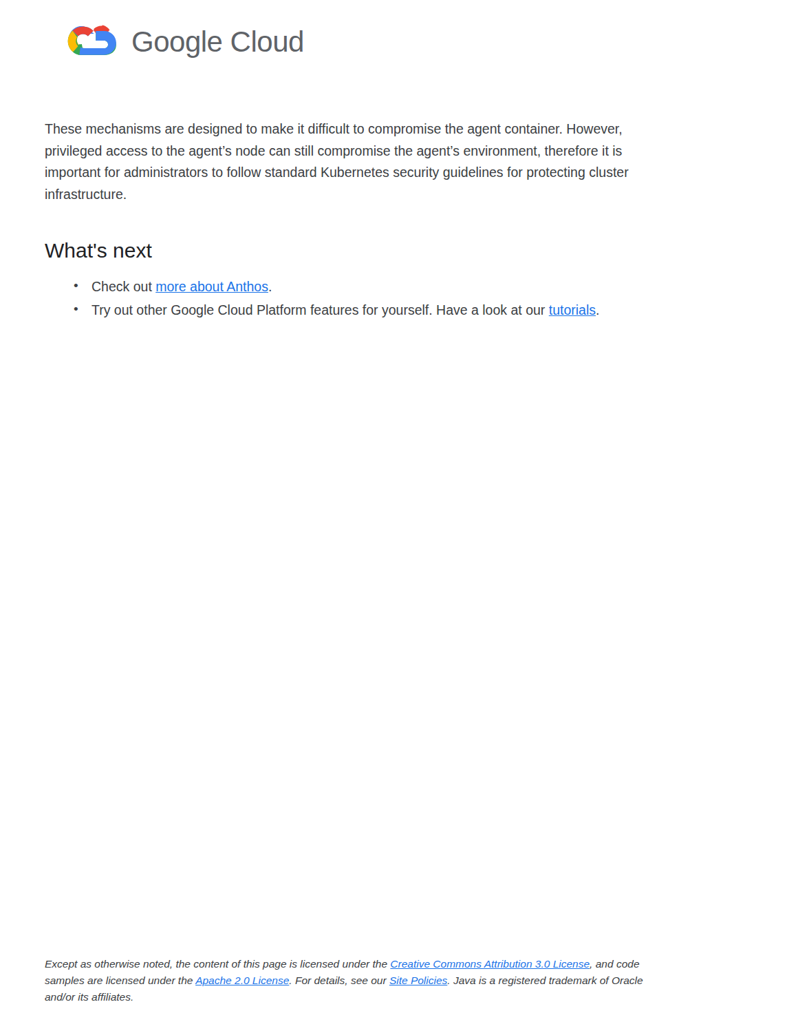Google Cloud
These mechanisms are designed to make it difficult to compromise the agent container. However, privileged access to the agent’s node can still compromise the agent’s environment, therefore it is important for administrators to follow standard Kubernetes security guidelines for protecting cluster infrastructure.
What's next
Check out more about Anthos.
Try out other Google Cloud Platform features for yourself. Have a look at our tutorials.
Except as otherwise noted, the content of this page is licensed under the Creative Commons Attribution 3.0 License, and code samples are licensed under the Apache 2.0 License. For details, see our Site Policies. Java is a registered trademark of Oracle and/or its affiliates.